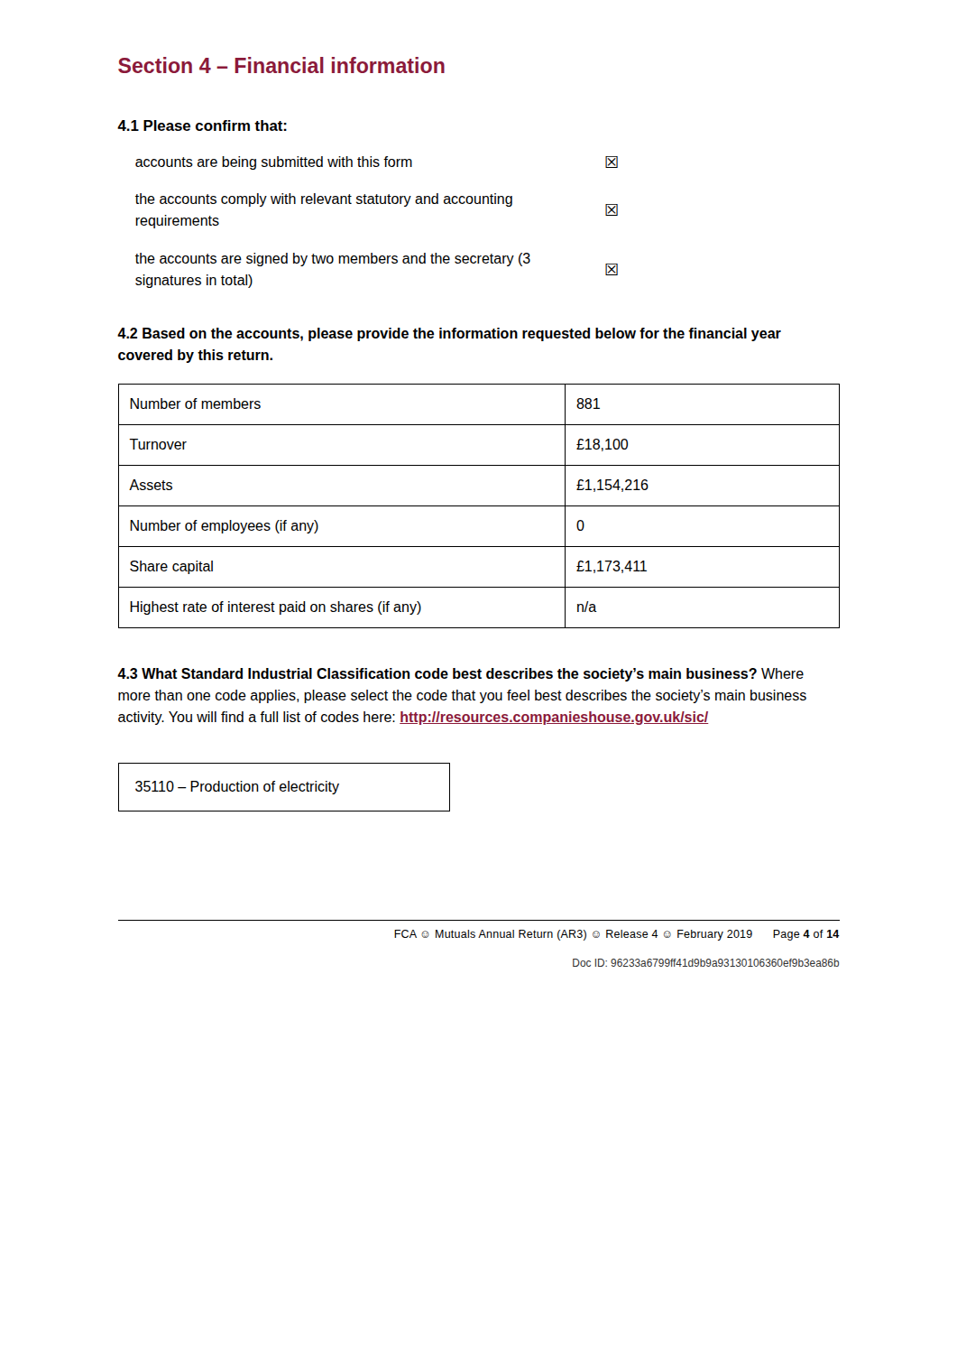Section 4 – Financial information
4.1 Please confirm that:
accounts are being submitted with this form
☒
the accounts comply with relevant statutory and accounting requirements
☒
the accounts are signed by two members and the secretary (3 signatures in total)
☒
4.2 Based on the accounts, please provide the information requested below for the financial year covered by this return.
| Number of members | 881 |
| Turnover | £18,100 |
| Assets | £1,154,216 |
| Number of employees (if any) | 0 |
| Share capital | £1,173,411 |
| Highest rate of interest paid on shares (if any) | n/a |
4.3 What Standard Industrial Classification code best describes the society’s main business? Where more than one code applies, please select the code that you feel best describes the society’s main business activity. You will find a full list of codes here: http://resources.companieshouse.gov.uk/sic/
35110 – Production of electricity
FCA ☺ Mutuals Annual Return (AR3) ☺ Release 4 ☺ February 2019 Page 4 of 14
Doc ID: 96233a6799ff41d9b9a93130106360ef9b3ea86b